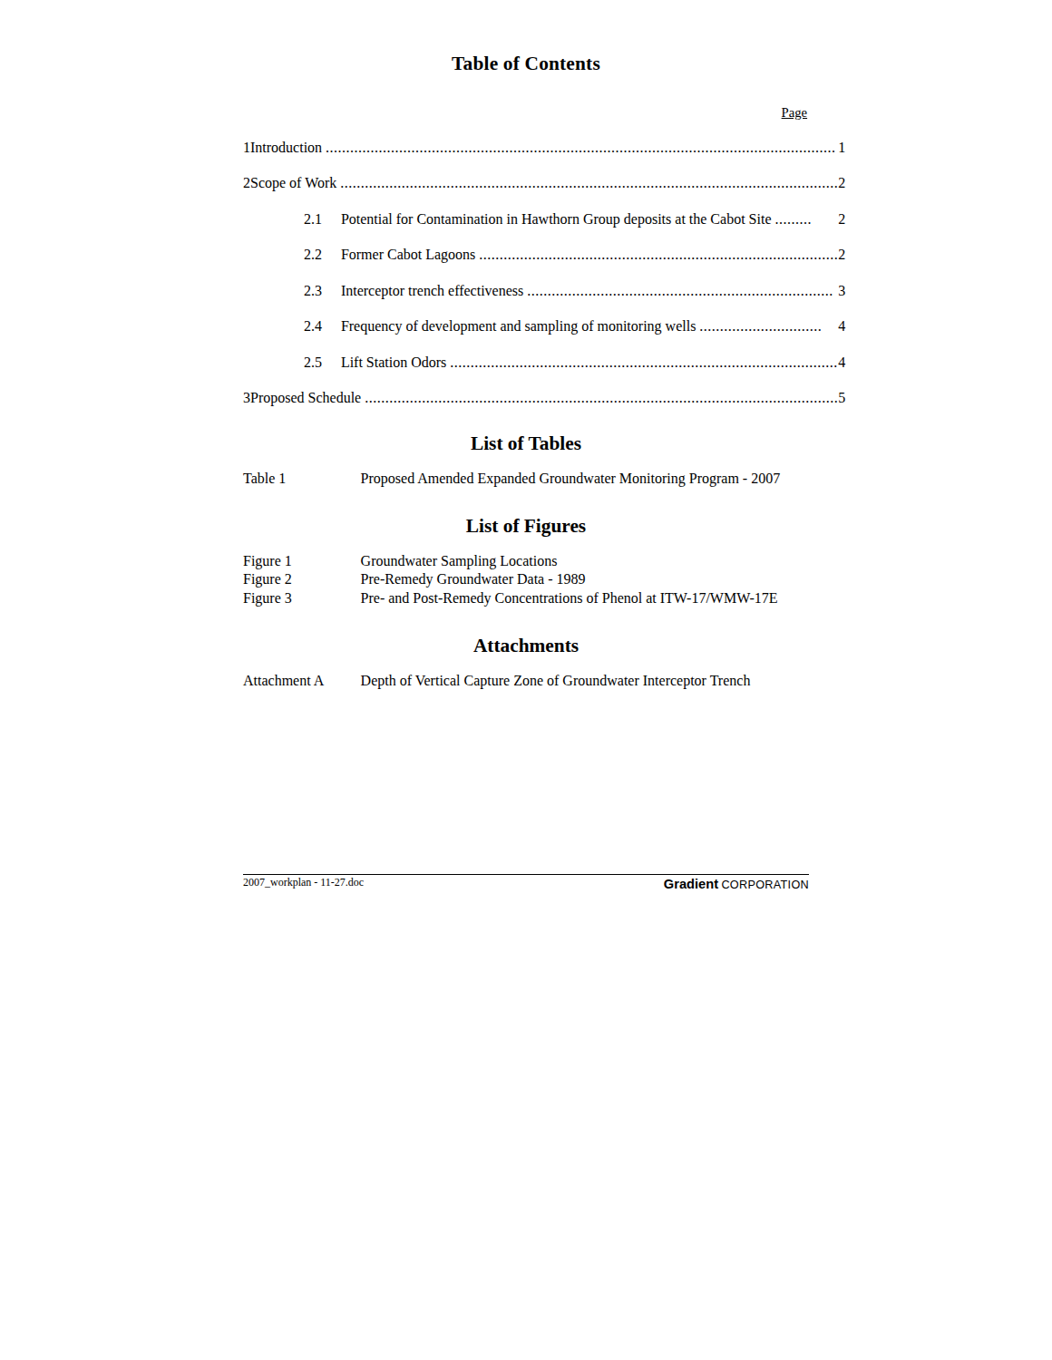Table of Contents
Page
| 1 | Introduction ............................................................................................................................. | 1 |
| 2 | Scope of Work .......................................................................................................................... | 2 |
| | | 2.1 | Potential for Contamination in Hawthorn Group deposits at the Cabot Site ......... | 2 |
| | | 2.2 | Former Cabot Lagoons ........................................................................................ | 2 |
| | | 2.3 | Interceptor trench effectiveness ........................................................................... | 3 |
| | | 2.4 | Frequency of development and sampling of monitoring wells .............................. | 4 |
| | | 2.5 | Lift Station Odors ............................................................................................... | 4 |
| 3 | Proposed Schedule .................................................................................................................... | 5 |
List of Tables
| Table 1 | Proposed Amended Expanded Groundwater Monitoring Program - 2007 |
List of Figures
| Figure 1 | Groundwater Sampling Locations |
| Figure 2 | Pre-Remedy Groundwater Data - 1989 |
| Figure 3 | Pre- and Post-Remedy Concentrations of Phenol at ITW-17/WMW-17E |
Attachments
| Attachment A | Depth of Vertical Capture Zone of Groundwater Interceptor Trench |
2007_workplan - 11-27.doc
Gradient CORPORATION